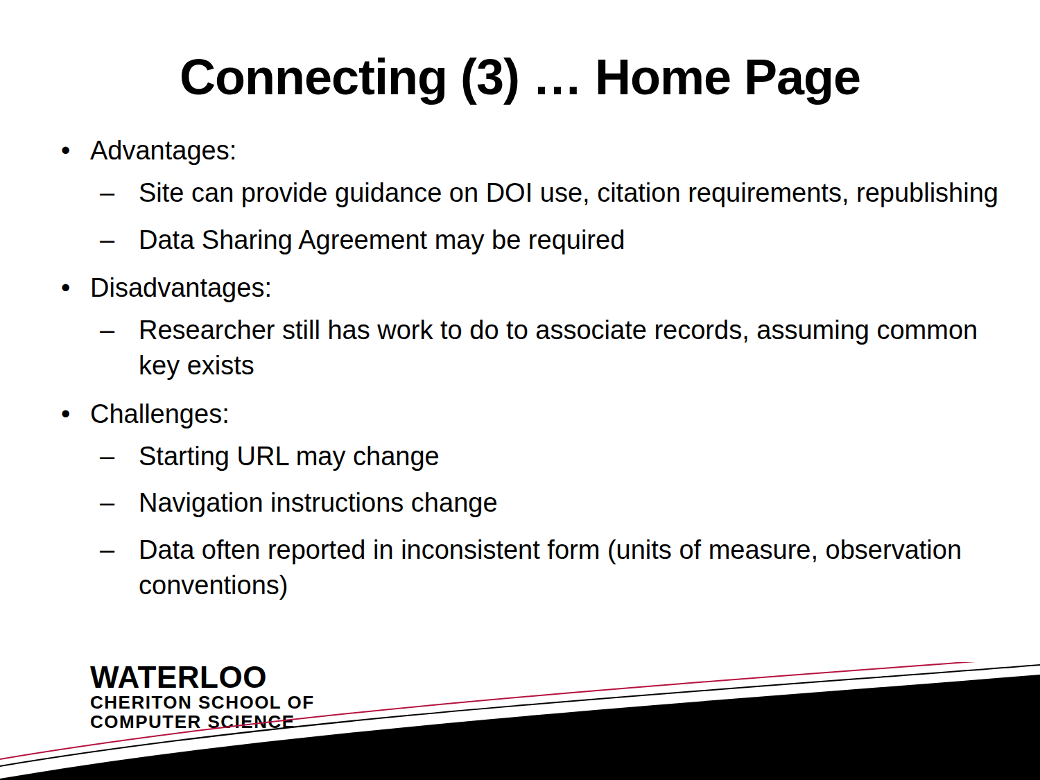Connecting (3) … Home Page
Advantages:
Site can provide guidance on DOI use, citation requirements, republishing
Data Sharing Agreement may be required
Disadvantages:
Researcher still has work to do to associate records, assuming common key exists
Challenges:
Starting URL may change
Navigation instructions change
Data often reported in inconsistent form (units of measure, observation conventions)
WATERLOO
CHERITON SCHOOL OF
COMPUTER SCIENCE